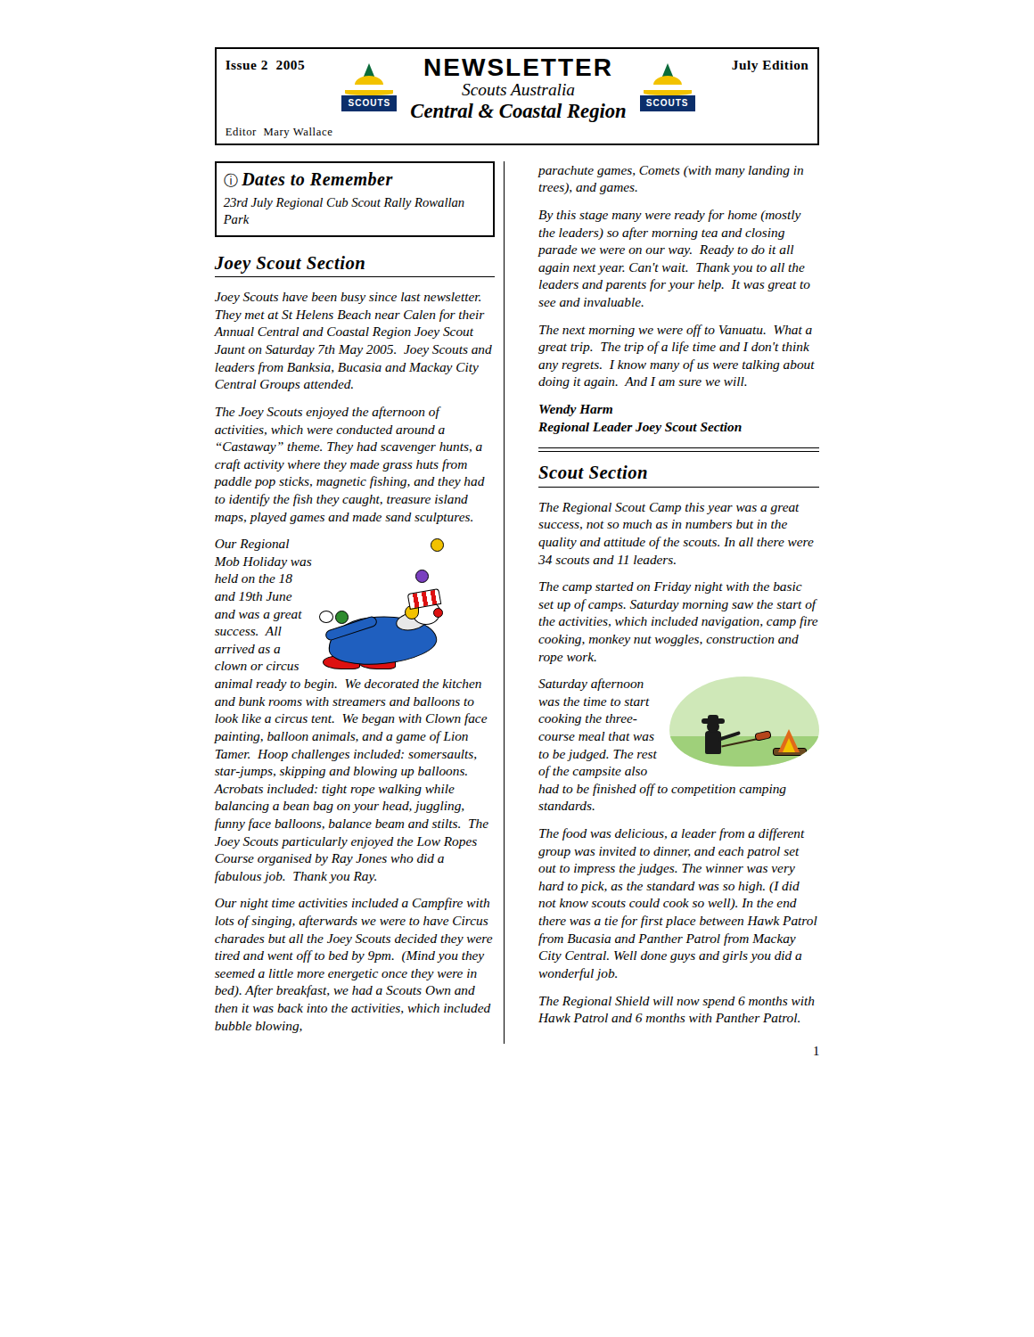Issue 2 2005
NEWSLETTER
Scouts Australia
Central & Coastal Region
July Edition
Editor Mary Wallace
ⓘDates to Remember
23rd July Regional Cub Scout Rally Rowallan Park
Joey Scout Section
Joey Scouts have been busy since last newsletter. They met at St Helens Beach near Calen for their Annual Central and Coastal Region Joey Scout Jaunt on Saturday 7th May 2005. Joey Scouts and leaders from Banksia, Bucasia and Mackay City Central Groups attended.
The Joey Scouts enjoyed the afternoon of activities, which were conducted around a “Castaway” theme. They had scavenger hunts, a craft activity where they made grass huts from paddle pop sticks, magnetic fishing, and they had to identify the fish they caught, treasure island maps, played games and made sand sculptures.
Our Regional Mob Holiday was held on the 18 and 19th June and was a great success. All arrived as a clown or circus animal ready to begin. We decorated the kitchen and bunk rooms with streamers and balloons to look like a circus tent. We began with Clown face painting, balloon animals, and a game of Lion Tamer. Hoop challenges included: somersaults, star-jumps, skipping and blowing up balloons. Acrobats included: tight rope walking while balancing a bean bag on your head, juggling, funny face balloons, balance beam and stilts. The Joey Scouts particularly enjoyed the Low Ropes Course organised by Ray Jones who did a fabulous job. Thank you Ray.
Our night time activities included a Campfire with lots of singing, afterwards we were to have Circus charades but all the Joey Scouts decided they were tired and went off to bed by 9pm. (Mind you they seemed a little more energetic once they were in bed). After breakfast, we had a Scouts Own and then it was back into the activities, which included bubble blowing,
parachute games, Comets (with many landing in trees), and games.
By this stage many were ready for home (mostly the leaders) so after morning tea and closing parade we were on our way. Ready to do it all again next year. Can't wait. Thank you to all the leaders and parents for your help. It was great to see and invaluable.
The next morning we were off to Vanuatu. What a great trip. The trip of a life time and I don't think any regrets. I know many of us were talking about doing it again. And I am sure we will.
Wendy Harm
Regional Leader Joey Scout Section
Scout Section
The Regional Scout Camp this year was a great success, not so much as in numbers but in the quality and attitude of the scouts. In all there were 34 scouts and 11 leaders.
The camp started on Friday night with the basic set up of camps. Saturday morning saw the start of the activities, which included navigation, camp fire cooking, monkey nut woggles, construction and rope work.
Saturday afternoon was the time to start cooking the three-course meal that was to be judged. The rest of the campsite also had to be finished off to competition camping standards.
The food was delicious, a leader from a different group was invited to dinner, and each patrol set out to impress the judges. The winner was very hard to pick, as the standard was so high. (I did not know scouts could cook so well). In the end there was a tie for first place between Hawk Patrol from Bucasia and Panther Patrol from Mackay City Central. Well done guys and girls you did a wonderful job.
The Regional Shield will now spend 6 months with Hawk Patrol and 6 months with Panther Patrol.
1